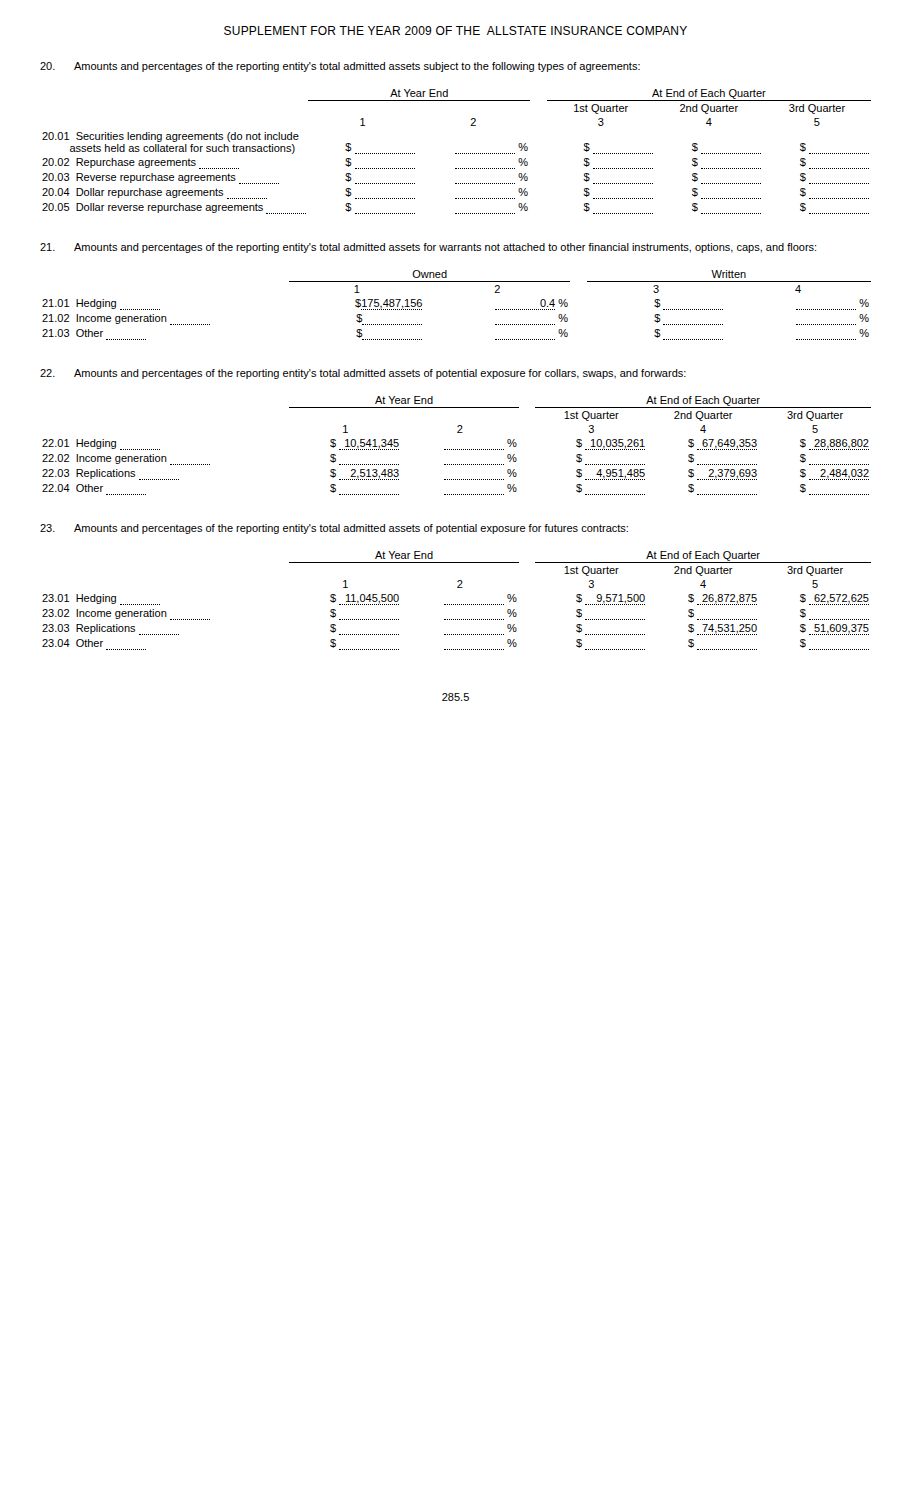SUPPLEMENT FOR THE YEAR 2009 OF THE ALLSTATE INSURANCE COMPANY
20. Amounts and percentages of the reporting entity's total admitted assets subject to the following types of agreements:
| | At Year End | | At End of Each Quarter |
| | | | | 1st Quarter | 2nd Quarter | 3rd Quarter |
| | 1 | 2 | | 3 | 4 | 5 |
| 20.01 Securities lending agreements (do not include assets held as collateral for such transactions) | $ | % | | $ | $ | $ |
| 20.02 Repurchase agreements | $ | % | | $ | $ | $ |
| 20.03 Reverse repurchase agreements | $ | % | | $ | $ | $ |
| 20.04 Dollar repurchase agreements | $ | % | | $ | $ | $ |
| 20.05 Dollar reverse repurchase agreements | $ | % | | $ | $ | $ |
21. Amounts and percentages of the reporting entity's total admitted assets for warrants not attached to other financial instruments, options, caps, and floors:
| | Owned | | Written |
| | 1 | 2 | | 3 | 4 |
| 21.01 Hedging | $ 175,487,156 | 0.4 % | | $ | % |
| 21.02 Income generation | $ | % | | $ | % |
| 21.03 Other | $ | % | | $ | % |
22. Amounts and percentages of the reporting entity's total admitted assets of potential exposure for collars, swaps, and forwards:
| | At Year End | | At End of Each Quarter |
| | | | | 1st Quarter | 2nd Quarter | 3rd Quarter |
| | 1 | 2 | | 3 | 4 | 5 |
| 22.01 Hedging | $ 10,541,345 | % | | $ 10,035,261 | $ 67,649,353 | $ 28,886,802 |
| 22.02 Income generation | $ | % | | $ | $ | $ |
| 22.03 Replications | $ 2,513,483 | % | | $ 4,951,485 | $ 2,379,693 | $ 2,484,032 |
| 22.04 Other | $ | % | | $ | $ | $ |
23. Amounts and percentages of the reporting entity's total admitted assets of potential exposure for futures contracts:
| | At Year End | | At End of Each Quarter |
| | | | | 1st Quarter | 2nd Quarter | 3rd Quarter |
| | 1 | 2 | | 3 | 4 | 5 |
| 23.01 Hedging | $ 11,045,500 | % | | $ 9,571,500 | $ 26,872,875 | $ 62,572,625 |
| 23.02 Income generation | $ | % | | $ | $ | $ |
| 23.03 Replications | $ | % | | $ | $ 74,531,250 | $ 51,609,375 |
| 23.04 Other | $ | % | | $ | $ | $ |
285.5